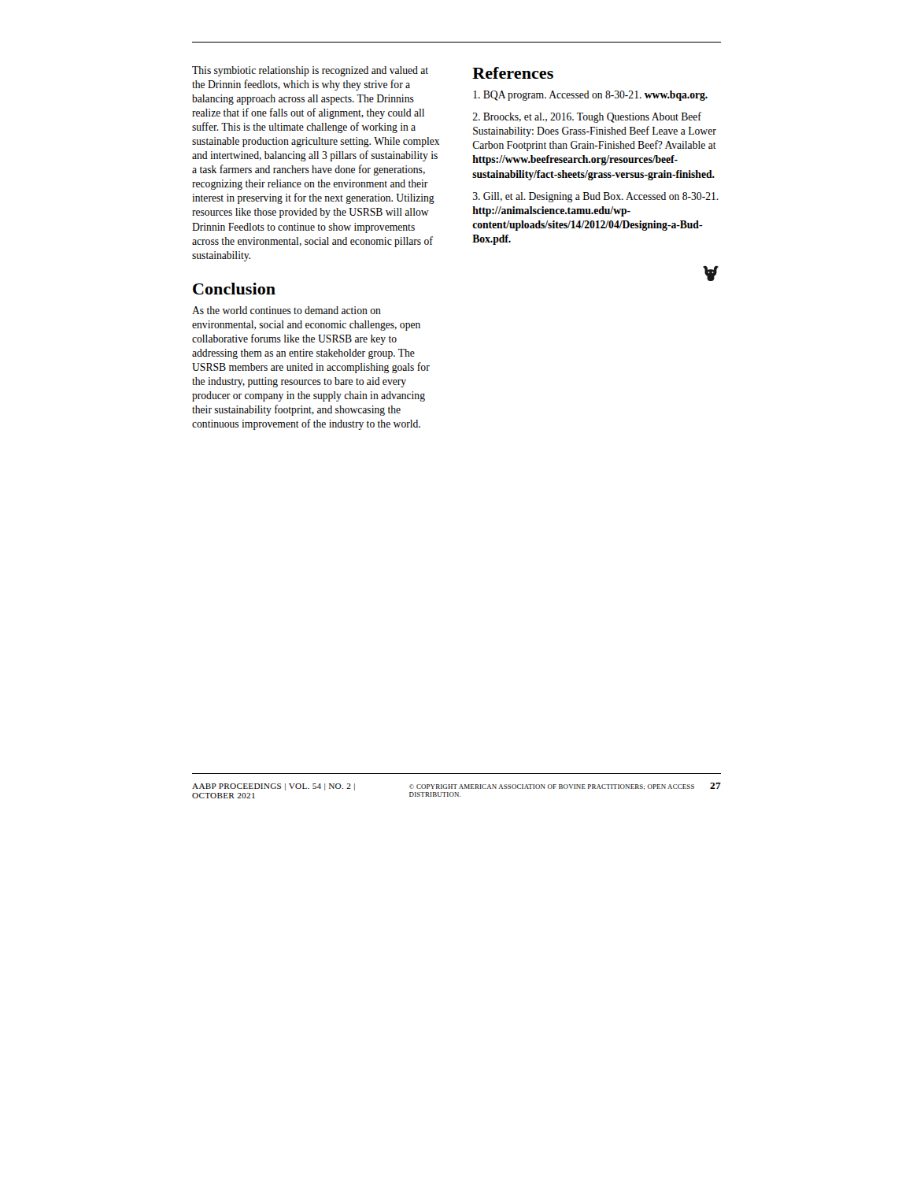This symbiotic relationship is recognized and valued at the Drinnin feedlots, which is why they strive for a balancing approach across all aspects. The Drinnins realize that if one falls out of alignment, they could all suffer. This is the ultimate challenge of working in a sustainable production agriculture setting. While complex and intertwined, balancing all 3 pillars of sustainability is a task farmers and ranchers have done for generations, recognizing their reliance on the environment and their interest in preserving it for the next generation. Utilizing resources like those provided by the USRSB will allow Drinnin Feedlots to continue to show improvements across the environmental, social and economic pillars of sustainability.
Conclusion
As the world continues to demand action on environmental, social and economic challenges, open collaborative forums like the USRSB are key to addressing them as an entire stakeholder group. The USRSB members are united in accomplishing goals for the industry, putting resources to bare to aid every producer or company in the supply chain in advancing their sustainability footprint, and showcasing the continuous improvement of the industry to the world.
References
1. BQA program. Accessed on 8-30-21. www.bqa.org.
2. Broocks, et al., 2016. Tough Questions About Beef Sustainability: Does Grass-Finished Beef Leave a Lower Carbon Footprint than Grain-Finished Beef? Available at https://www.beefresearch.org/resources/beef-sustainability/fact-sheets/grass-versus-grain-finished.
3. Gill, et al. Designing a Bud Box. Accessed on 8-30-21. http://animalscience.tamu.edu/wp-content/uploads/sites/14/2012/04/Designing-a-Bud-Box.pdf.
AABP Proceedings | Vol. 54 | No. 2 | October 2021 © Copyright American Association of Bovine Practitioners; open access distribution. 27